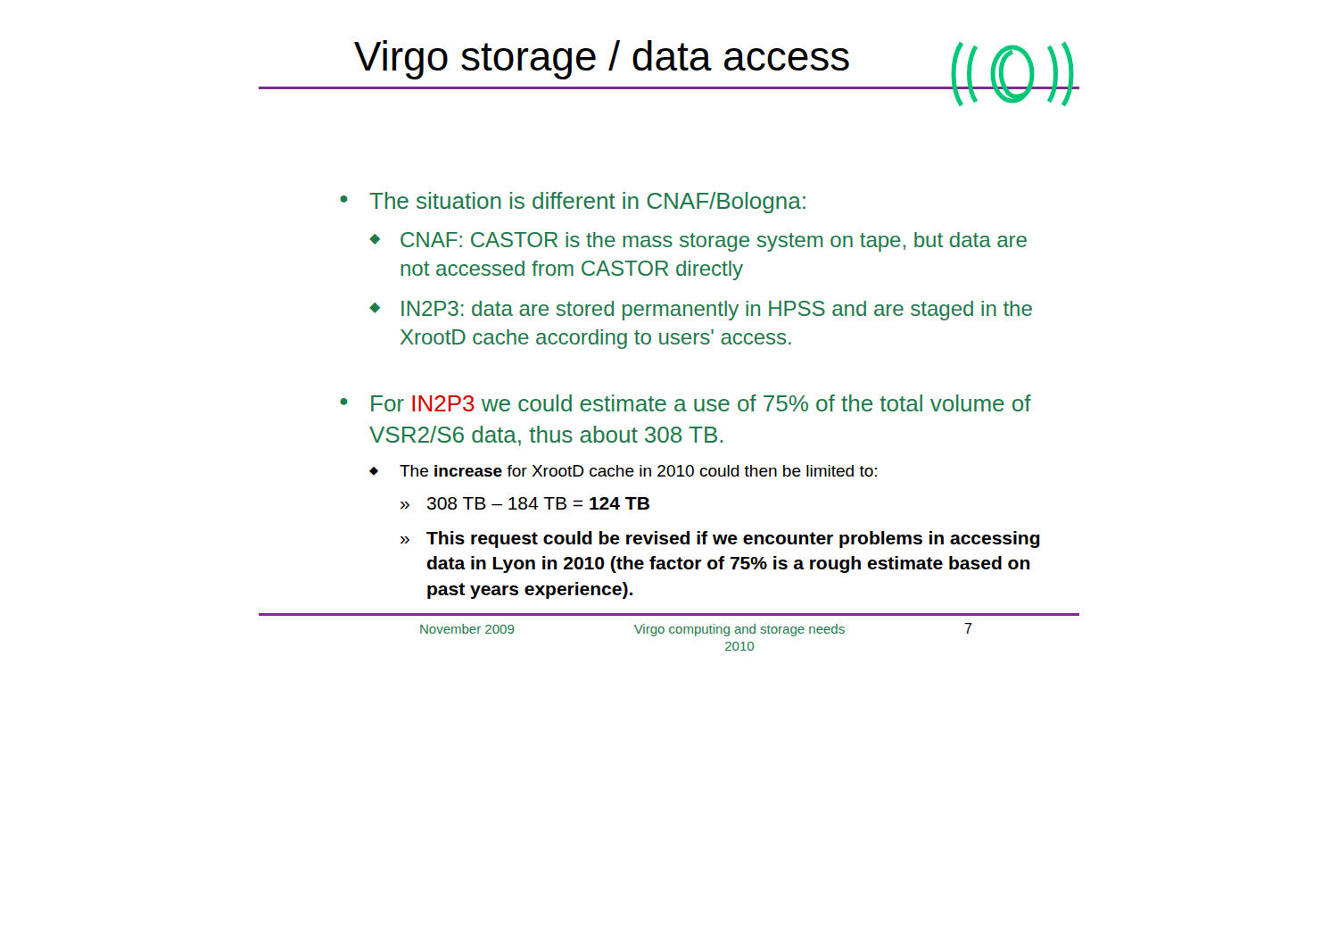Virgo storage / data access
The situation is different in CNAF/Bologna:
CNAF: CASTOR is the mass storage system on tape, but data are not accessed from CASTOR directly
IN2P3: data are stored permanently in HPSS and are staged in the XrootD cache according to users' access.
For IN2P3 we could estimate a use of 75% of the total volume of VSR2/S6 data, thus about 308 TB.
The increase for XrootD cache in 2010 could then be limited to:
308 TB – 184 TB = 124 TB
This request could be revised if we encounter problems in accessing data in Lyon in 2010 (the factor of 75% is a rough estimate based on past years experience).
November 2009
Virgo computing and storage needs
2010
7